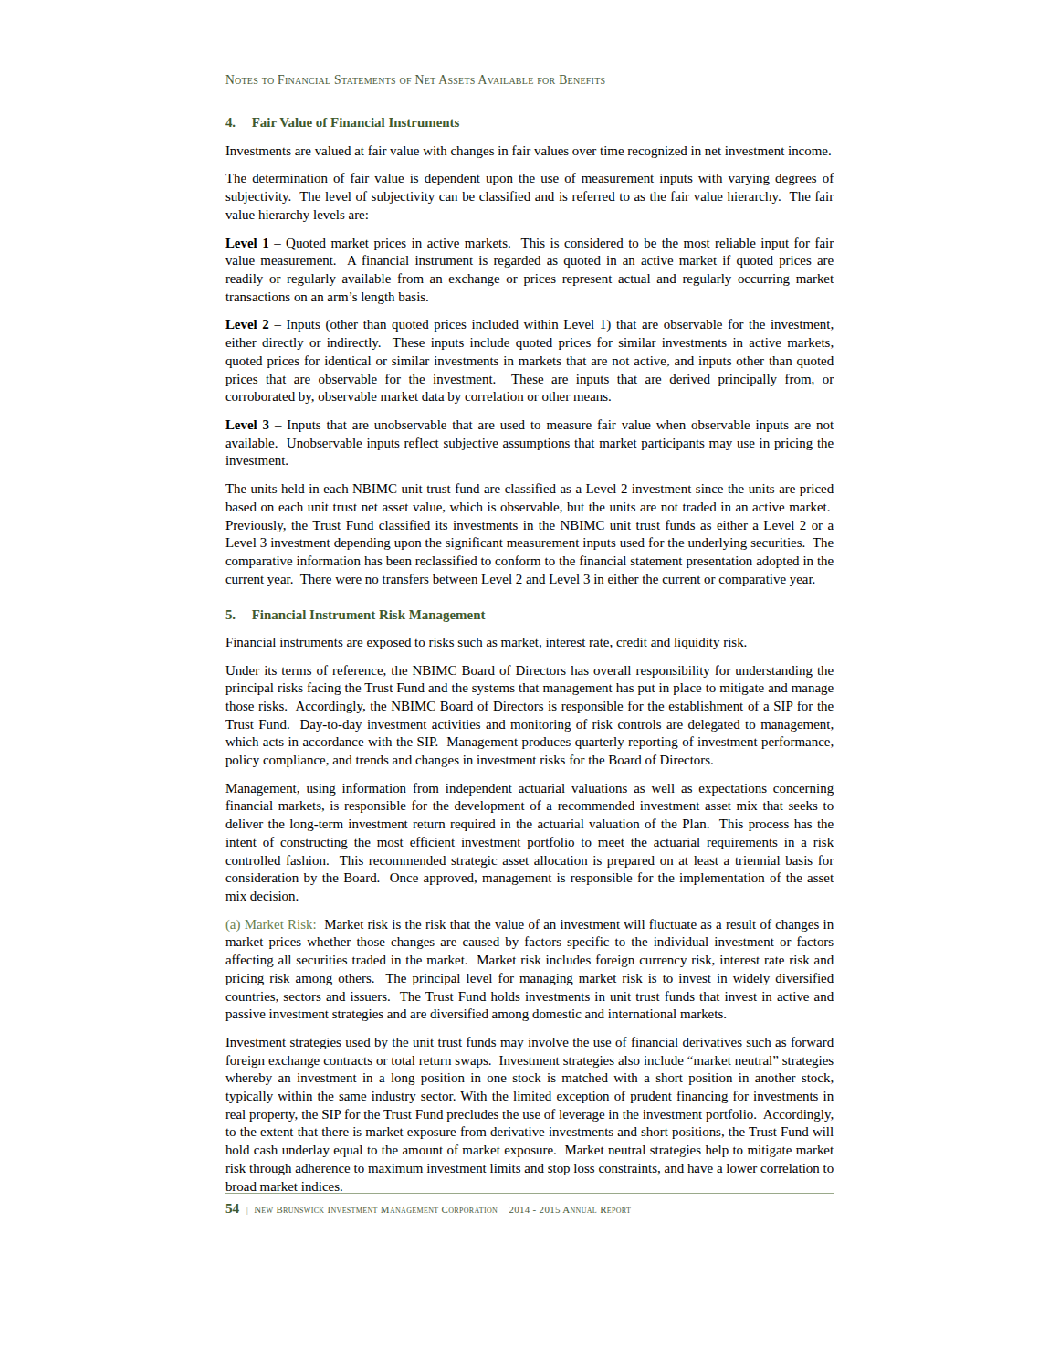Notes to Financial Statements of Net Assets Available for Benefits
4. Fair Value of Financial Instruments
Investments are valued at fair value with changes in fair values over time recognized in net investment income.
The determination of fair value is dependent upon the use of measurement inputs with varying degrees of subjectivity. The level of subjectivity can be classified and is referred to as the fair value hierarchy. The fair value hierarchy levels are:
Level 1 – Quoted market prices in active markets. This is considered to be the most reliable input for fair value measurement. A financial instrument is regarded as quoted in an active market if quoted prices are readily or regularly available from an exchange or prices represent actual and regularly occurring market transactions on an arm’s length basis.
Level 2 – Inputs (other than quoted prices included within Level 1) that are observable for the investment, either directly or indirectly. These inputs include quoted prices for similar investments in active markets, quoted prices for identical or similar investments in markets that are not active, and inputs other than quoted prices that are observable for the investment. These are inputs that are derived principally from, or corroborated by, observable market data by correlation or other means.
Level 3 – Inputs that are unobservable that are used to measure fair value when observable inputs are not available. Unobservable inputs reflect subjective assumptions that market participants may use in pricing the investment.
The units held in each NBIMC unit trust fund are classified as a Level 2 investment since the units are priced based on each unit trust net asset value, which is observable, but the units are not traded in an active market. Previously, the Trust Fund classified its investments in the NBIMC unit trust funds as either a Level 2 or a Level 3 investment depending upon the significant measurement inputs used for the underlying securities. The comparative information has been reclassified to conform to the financial statement presentation adopted in the current year. There were no transfers between Level 2 and Level 3 in either the current or comparative year.
5. Financial Instrument Risk Management
Financial instruments are exposed to risks such as market, interest rate, credit and liquidity risk.
Under its terms of reference, the NBIMC Board of Directors has overall responsibility for understanding the principal risks facing the Trust Fund and the systems that management has put in place to mitigate and manage those risks. Accordingly, the NBIMC Board of Directors is responsible for the establishment of a SIP for the Trust Fund. Day-to-day investment activities and monitoring of risk controls are delegated to management, which acts in accordance with the SIP. Management produces quarterly reporting of investment performance, policy compliance, and trends and changes in investment risks for the Board of Directors.
Management, using information from independent actuarial valuations as well as expectations concerning financial markets, is responsible for the development of a recommended investment asset mix that seeks to deliver the long-term investment return required in the actuarial valuation of the Plan. This process has the intent of constructing the most efficient investment portfolio to meet the actuarial requirements in a risk controlled fashion. This recommended strategic asset allocation is prepared on at least a triennial basis for consideration by the Board. Once approved, management is responsible for the implementation of the asset mix decision.
(a) Market Risk: Market risk is the risk that the value of an investment will fluctuate as a result of changes in market prices whether those changes are caused by factors specific to the individual investment or factors affecting all securities traded in the market. Market risk includes foreign currency risk, interest rate risk and pricing risk among others. The principal level for managing market risk is to invest in widely diversified countries, sectors and issuers. The Trust Fund holds investments in unit trust funds that invest in active and passive investment strategies and are diversified among domestic and international markets.
Investment strategies used by the unit trust funds may involve the use of financial derivatives such as forward foreign exchange contracts or total return swaps. Investment strategies also include “market neutral” strategies whereby an investment in a long position in one stock is matched with a short position in another stock, typically within the same industry sector. With the limited exception of prudent financing for investments in real property, the SIP for the Trust Fund precludes the use of leverage in the investment portfolio. Accordingly, to the extent that there is market exposure from derivative investments and short positions, the Trust Fund will hold cash underlay equal to the amount of market exposure. Market neutral strategies help to mitigate market risk through adherence to maximum investment limits and stop loss constraints, and have a lower correlation to broad market indices.
54|New Brunswick Investment Management Corporation 2014 - 2015 Annual Report